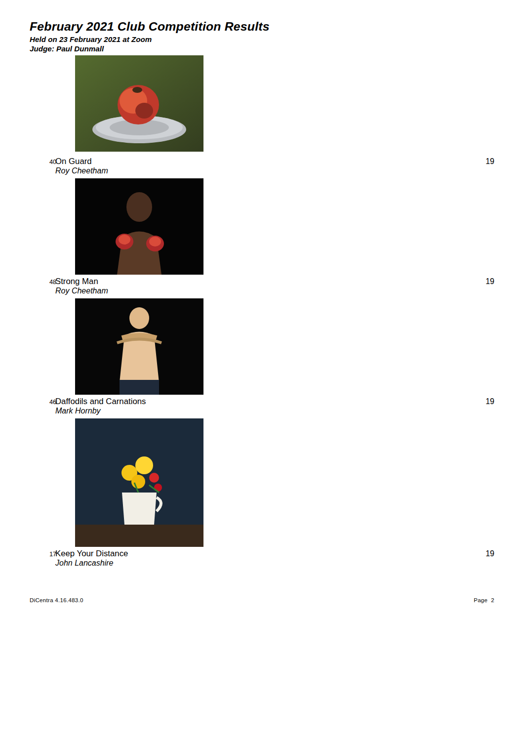February 2021 Club Competition Results
Held on 23 February 2021 at Zoom
Judge: Paul Dunmall
40
On Guard
Roy Cheetham
19
48
Strong Man
Roy Cheetham
19
46
Daffodils and Carnations
Mark Hornby
19
17
Keep Your Distance
John Lancashire
19
DiCentra 4.16.483.0 Page 2